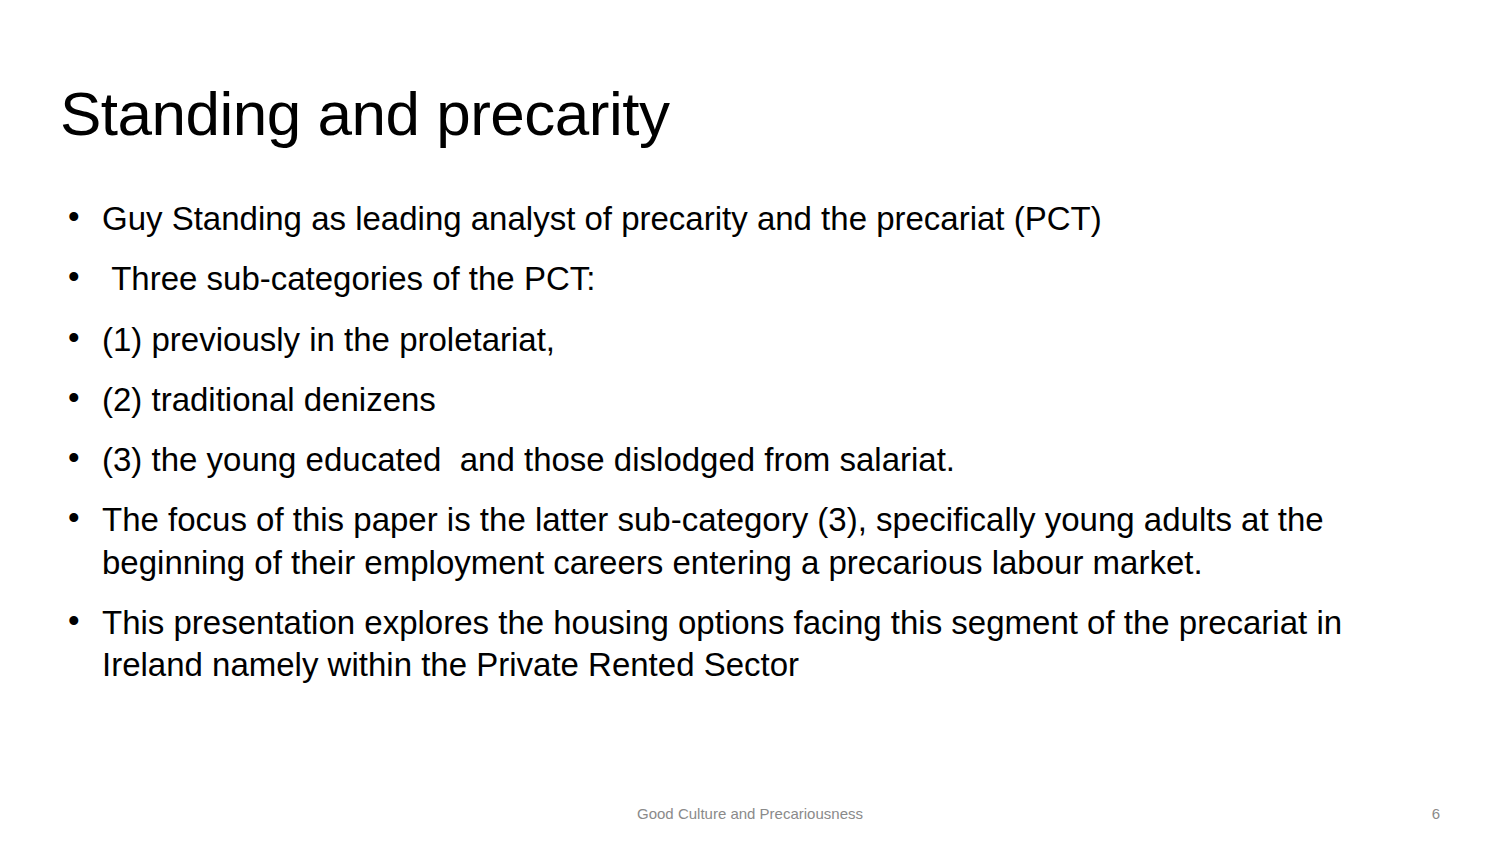Standing and precarity
Guy Standing as leading analyst of precarity and the precariat (PCT)
Three sub-categories of the PCT:
(1) previously in the proletariat,
(2) traditional denizens
(3) the young educated and those dislodged from salariat.
The focus of this paper is the latter sub-category (3), specifically young adults at the beginning of their employment careers entering a precarious labour market.
This presentation explores the housing options facing this segment of the precariat in Ireland namely within the Private Rented Sector
Good Culture and Precariousness
6